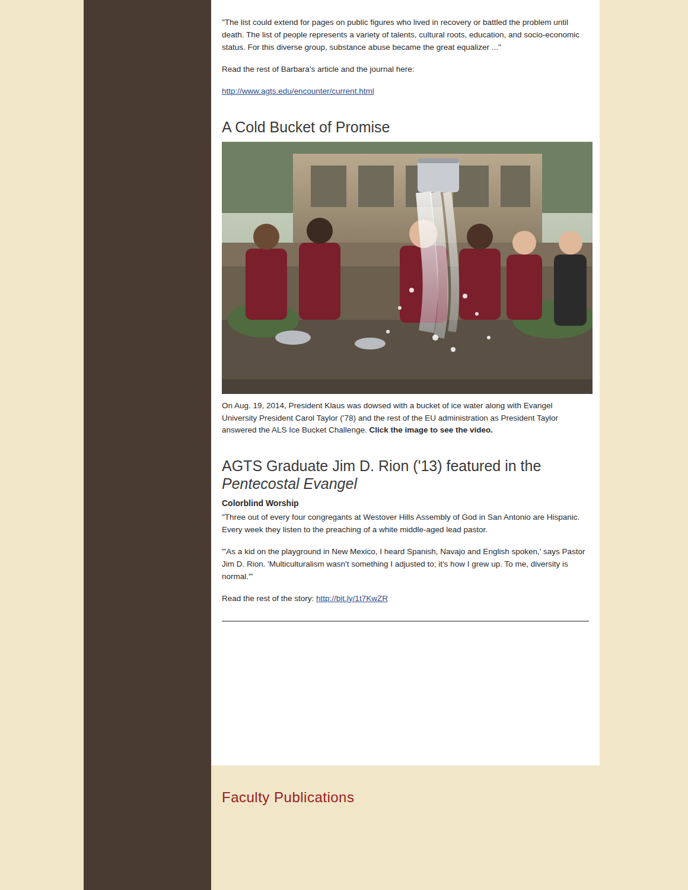"The list could extend for pages on public figures who lived in recovery or battled the problem until death. The list of people represents a variety of talents, cultural roots, education, and socio-economic status. For this diverse group, substance abuse became the great equalizer ..."
Read the rest of Barbara's article and the journal here:
http://www.agts.edu/encounter/current.html
A Cold Bucket of Promise
On Aug. 19, 2014, President Klaus was dowsed with a bucket of ice water along with Evangel University President Carol Taylor ('78) and the rest of the EU administration as President Taylor answered the ALS Ice Bucket Challenge. Click the image to see the video.
AGTS Graduate Jim D. Rion ('13) featured in the Pentecostal Evangel
Colorblind Worship
"Three out of every four congregants at Westover Hills Assembly of God in San Antonio are Hispanic. Every week they listen to the preaching of a white middle-aged lead pastor.
"'As a kid on the playground in New Mexico, I heard Spanish, Navajo and English spoken,' says Pastor Jim D. Rion. 'Multiculturalism wasn't something I adjusted to; it's how I grew up. To me, diversity is normal.'"
Read the rest of the story: http://bit.ly/1t7KwZR
Faculty Publications